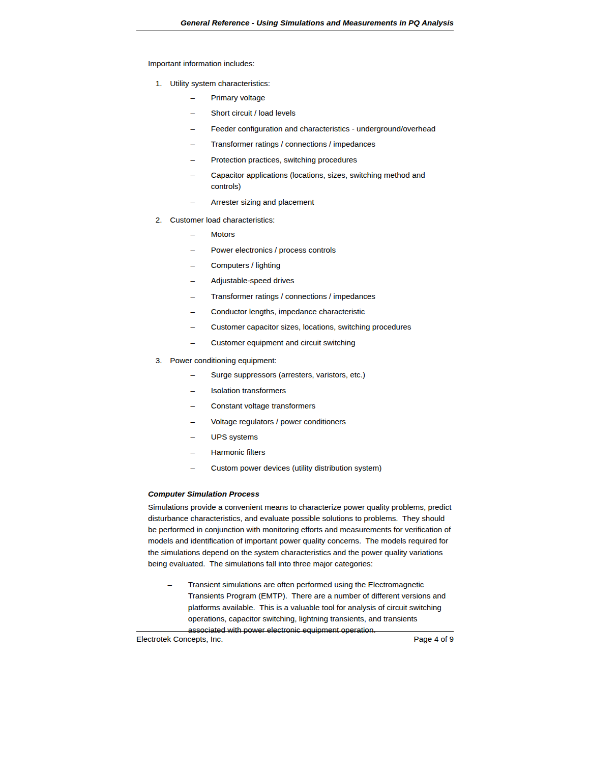General Reference - Using Simulations and Measurements in PQ Analysis
Important information includes:
Utility system characteristics:
Primary voltage
Short circuit / load levels
Feeder configuration and characteristics - underground/overhead
Transformer ratings / connections / impedances
Protection practices, switching procedures
Capacitor applications (locations, sizes, switching method and controls)
Arrester sizing and placement
Customer load characteristics:
Motors
Power electronics / process controls
Computers / lighting
Adjustable-speed drives
Transformer ratings / connections / impedances
Conductor lengths, impedance characteristic
Customer capacitor sizes, locations, switching procedures
Customer equipment and circuit switching
Power conditioning equipment:
Surge suppressors (arresters, varistors, etc.)
Isolation transformers
Constant voltage transformers
Voltage regulators / power conditioners
UPS systems
Harmonic filters
Custom power devices (utility distribution system)
Computer Simulation Process
Simulations provide a convenient means to characterize power quality problems, predict disturbance characteristics, and evaluate possible solutions to problems. They should be performed in conjunction with monitoring efforts and measurements for verification of models and identification of important power quality concerns. The models required for the simulations depend on the system characteristics and the power quality variations being evaluated. The simulations fall into three major categories:
Transient simulations are often performed using the Electromagnetic Transients Program (EMTP). There are a number of different versions and platforms available. This is a valuable tool for analysis of circuit switching operations, capacitor switching, lightning transients, and transients associated with power electronic equipment operation.
Electrotek Concepts, Inc.
Page 4 of 9